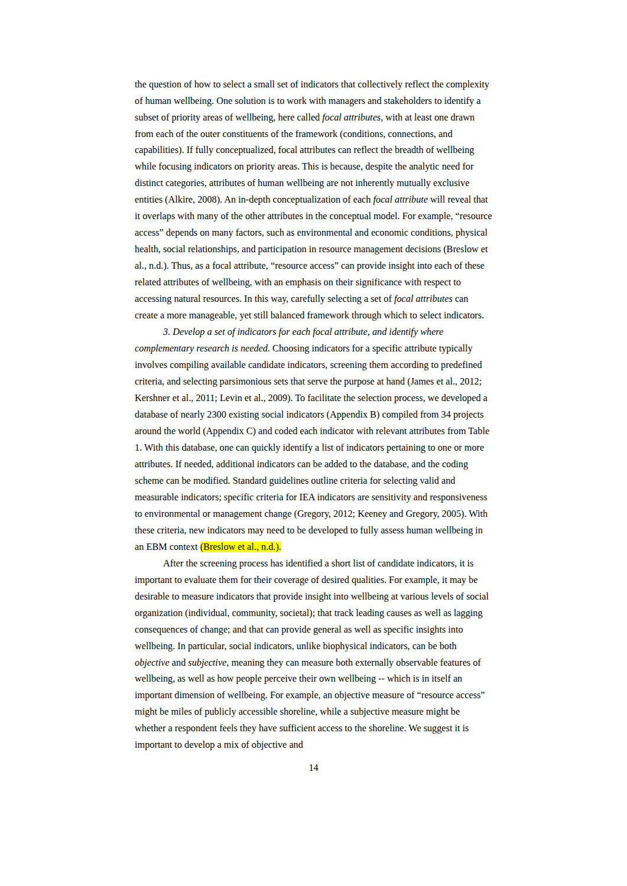the question of how to select a small set of indicators that collectively reflect the complexity of human wellbeing. One solution is to work with managers and stakeholders to identify a subset of priority areas of wellbeing, here called focal attributes, with at least one drawn from each of the outer constituents of the framework (conditions, connections, and capabilities). If fully conceptualized, focal attributes can reflect the breadth of wellbeing while focusing indicators on priority areas. This is because, despite the analytic need for distinct categories, attributes of human wellbeing are not inherently mutually exclusive entities (Alkire, 2008). An in-depth conceptualization of each focal attribute will reveal that it overlaps with many of the other attributes in the conceptual model. For example, “resource access” depends on many factors, such as environmental and economic conditions, physical health, social relationships, and participation in resource management decisions (Breslow et al., n.d.). Thus, as a focal attribute, “resource access” can provide insight into each of these related attributes of wellbeing, with an emphasis on their significance with respect to accessing natural resources. In this way, carefully selecting a set of focal attributes can create a more manageable, yet still balanced framework through which to select indicators.
3. Develop a set of indicators for each focal attribute, and identify where complementary research is needed. Choosing indicators for a specific attribute typically involves compiling available candidate indicators, screening them according to predefined criteria, and selecting parsimonious sets that serve the purpose at hand (James et al., 2012; Kershner et al., 2011; Levin et al., 2009). To facilitate the selection process, we developed a database of nearly 2300 existing social indicators (Appendix B) compiled from 34 projects around the world (Appendix C) and coded each indicator with relevant attributes from Table 1. With this database, one can quickly identify a list of indicators pertaining to one or more attributes. If needed, additional indicators can be added to the database, and the coding scheme can be modified. Standard guidelines outline criteria for selecting valid and measurable indicators; specific criteria for IEA indicators are sensitivity and responsiveness to environmental or management change (Gregory, 2012; Keeney and Gregory, 2005). With these criteria, new indicators may need to be developed to fully assess human wellbeing in an EBM context (Breslow et al., n.d.).
After the screening process has identified a short list of candidate indicators, it is important to evaluate them for their coverage of desired qualities. For example, it may be desirable to measure indicators that provide insight into wellbeing at various levels of social organization (individual, community, societal); that track leading causes as well as lagging consequences of change; and that can provide general as well as specific insights into wellbeing. In particular, social indicators, unlike biophysical indicators, can be both objective and subjective, meaning they can measure both externally observable features of wellbeing, as well as how people perceive their own wellbeing -- which is in itself an important dimension of wellbeing. For example, an objective measure of “resource access” might be miles of publicly accessible shoreline, while a subjective measure might be whether a respondent feels they have sufficient access to the shoreline. We suggest it is important to develop a mix of objective and
14